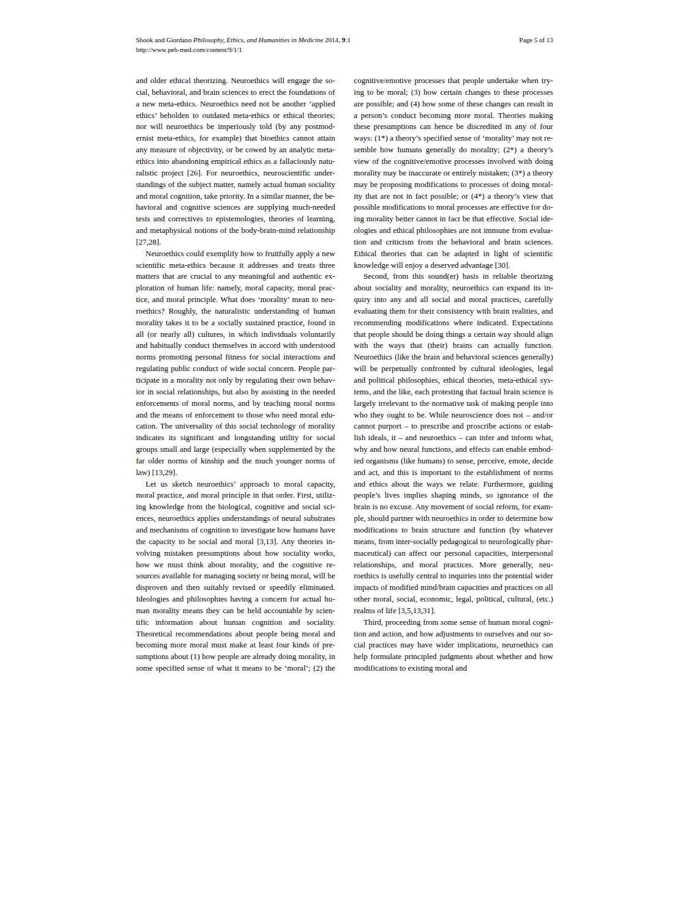Shook and Giordano Philosophy, Ethics, and Humanities in Medicine 2014, 9:1 http://www.peh-med.com/content/9/1/1
Page 5 of 13
and older ethical theorizing. Neuroethics will engage the social, behavioral, and brain sciences to erect the foundations of a new meta-ethics. Neuroethics need not be another ‘applied ethics’ beholden to outdated meta-ethics or ethical theories; nor will neuroethics be imperiously told (by any postmodernist meta-ethics, for example) that bioethics cannot attain any measure of objectivity, or be cowed by an analytic meta-ethics into abandoning empirical ethics as a fallaciously naturalistic project [26]. For neuroethics, neuroscientific understandings of the subject matter, namely actual human sociality and moral cognition, take priority. In a similar manner, the behavioral and cognitive sciences are supplying much-needed tests and correctives to epistemologies, theories of learning, and metaphysical notions of the body-brain-mind relationship [27,28].
Neuroethics could exemplify how to fruitfully apply a new scientific meta-ethics because it addresses and treats three matters that are crucial to any meaningful and authentic exploration of human life: namely, moral capacity, moral practice, and moral principle. What does ‘morality’ mean to neuroethics? Roughly, the naturalistic understanding of human morality takes it to be a socially sustained practice, found in all (or nearly all) cultures, in which individuals voluntarily and habitually conduct themselves in accord with understood norms promoting personal fitness for social interactions and regulating public conduct of wide social concern. People participate in a morality not only by regulating their own behavior in social relationships, but also by assisting in the needed enforcements of moral norms, and by teaching moral norms and the means of enforcement to those who need moral education. The universality of this social technology of morality indicates its significant and longstanding utility for social groups small and large (especially when supplemented by the far older norms of kinship and the much younger norms of law) [13,29].
Let us sketch neuroethics’ approach to moral capacity, moral practice, and moral principle in that order. First, utilizing knowledge from the biological, cognitive and social sciences, neuroethics applies understandings of neural substrates and mechanisms of cognition to investigate how humans have the capacity to be social and moral [3,13]. Any theories involving mistaken presumptions about how sociality works, how we must think about morality, and the cognitive resources available for managing society or being moral, will be disproven and then suitably revised or speedily eliminated. Ideologies and philosophies having a concern for actual human morality means they can be held accountable by scientific information about human cognition and sociality. Theoretical recommendations about people being moral and becoming more moral must make at least four kinds of presumptions about (1) how people are already doing morality, in some specified sense of what it means to be ‘moral’; (2) the cognitive/emotive processes that people undertake when trying to be moral; (3) how certain changes to these processes are possible; and (4) how some of these changes can result in a person’s conduct becoming more moral. Theories making these presumptions can hence be discredited in any of four ways: (1*) a theory’s specified sense of ‘morality’ may not resemble how humans generally do morality; (2*) a theory’s view of the cognitive/emotive processes involved with doing morality may be inaccurate or entirely mistaken; (3*) a theory may be proposing modifications to processes of doing morality that are not in fact possible; or (4*) a theory’s view that possible modifications to moral processes are effective for doing morality better cannot in fact be that effective. Social ideologies and ethical philosophies are not immune from evaluation and criticism from the behavioral and brain sciences. Ethical theories that can be adapted in light of scientific knowledge will enjoy a deserved advantage [30].
Second, from this sound(er) basis in reliable theorizing about sociality and morality, neuroethics can expand its inquiry into any and all social and moral practices, carefully evaluating them for their consistency with brain realities, and recommending modifications where indicated. Expectations that people should be doing things a certain way should align with the ways that (their) brains can actually function. Neuroethics (like the brain and behavioral sciences generally) will be perpetually confronted by cultural ideologies, legal and political philosophies, ethical theories, meta-ethical systems, and the like, each protesting that factual brain science is largely irrelevant to the normative task of making people into who they ought to be. While neuroscience does not – and/or cannot purport – to prescribe and proscribe actions or establish ideals, it – and neuroethics – can infer and inform what, why and how neural functions, and effects can enable embodied organisms (like humans) to sense, perceive, emote, decide and act, and this is important to the establishment of norms and ethics about the ways we relate. Furthermore, guiding people’s lives implies shaping minds, so ignorance of the brain is no excuse. Any movement of social reform, for example, should partner with neuroethics in order to determine how modifications to brain structure and function (by whatever means, from inter-socially pedagogical to neurologically pharmaceutical) can affect our personal capacities, interpersonal relationships, and moral practices. More generally, neuroethics is usefully central to inquiries into the potential wider impacts of modified mind/brain capacities and practices on all other moral, social, economic, legal, political, cultural, (etc.) realms of life [3,5,13,31].
Third, proceeding from some sense of human moral cognition and action, and how adjustments to ourselves and our social practices may have wider implications, neuroethics can help formulate principled judgments about whether and how modifications to existing moral and